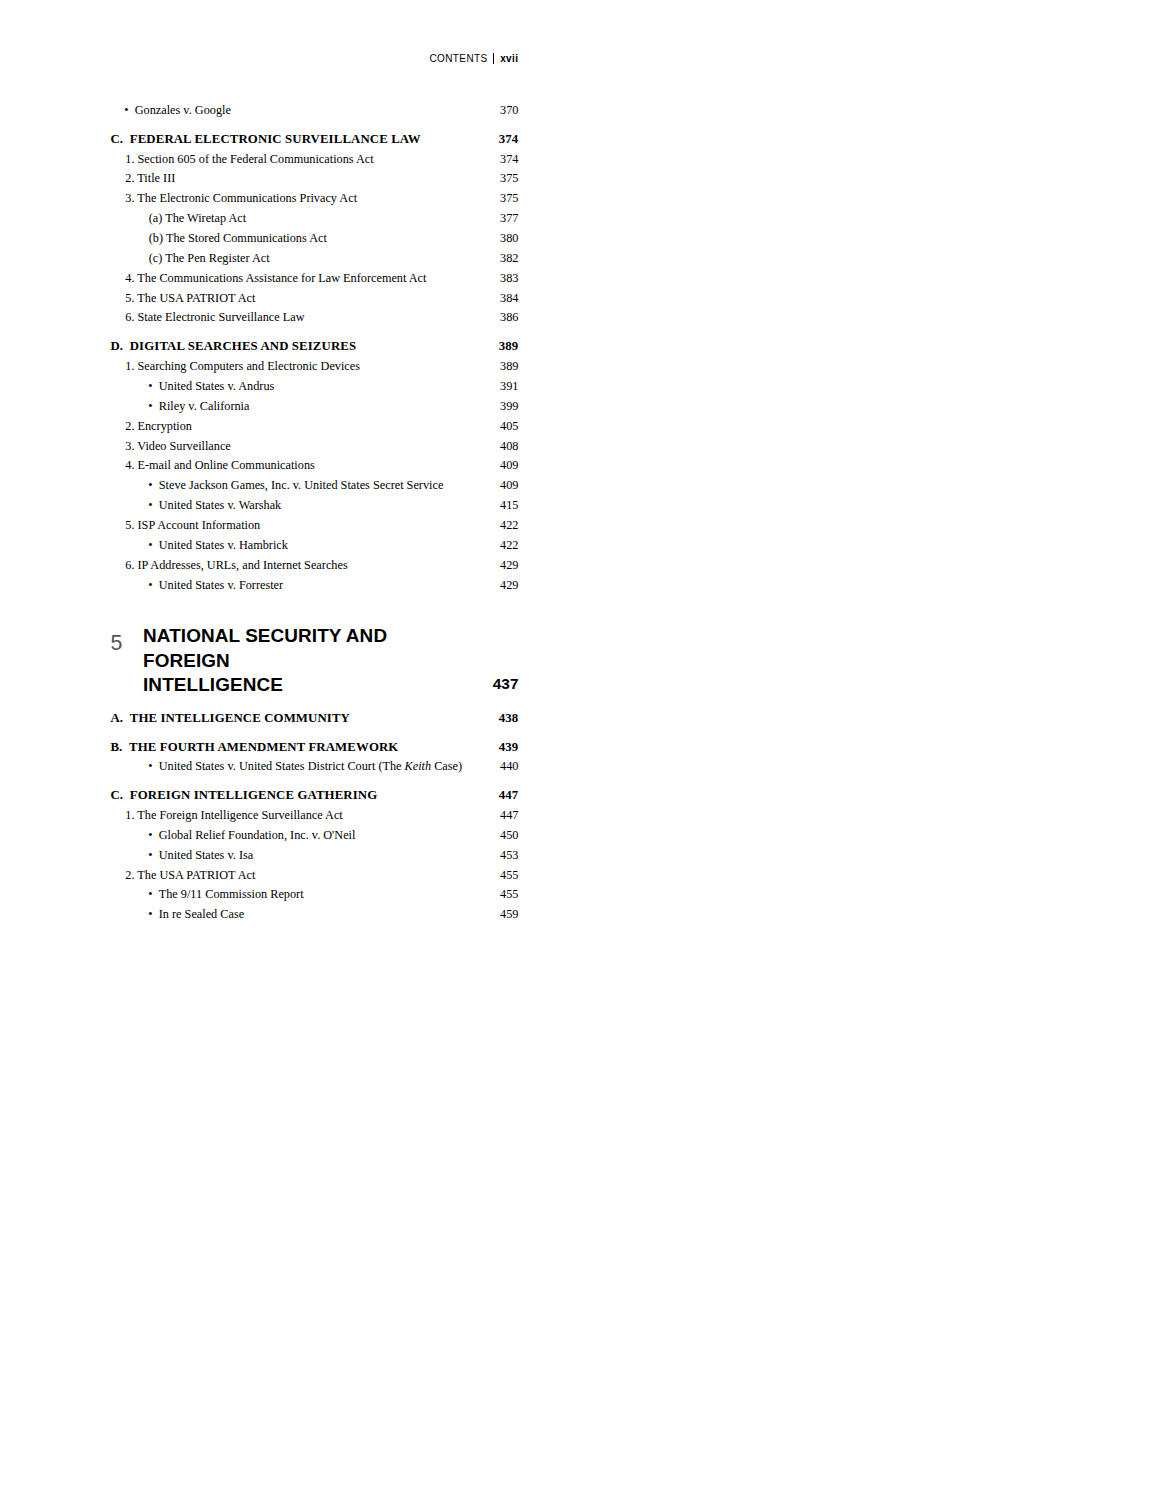CONTENTS xvii
| • Gonzales v. Google | 370 |
| C. FEDERAL ELECTRONIC SURVEILLANCE LAW | 374 |
| 1. Section 605 of the Federal Communications Act | 374 |
| 2. Title III | 375 |
| 3. The Electronic Communications Privacy Act | 375 |
| (a) The Wiretap Act | 377 |
| (b) The Stored Communications Act | 380 |
| (c) The Pen Register Act | 382 |
| 4. The Communications Assistance for Law Enforcement Act | 383 |
| 5. The USA PATRIOT Act | 384 |
| 6. State Electronic Surveillance Law | 386 |
| D. DIGITAL SEARCHES AND SEIZURES | 389 |
| 1. Searching Computers and Electronic Devices | 389 |
| • United States v. Andrus | 391 |
| • Riley v. California | 399 |
| 2. Encryption | 405 |
| 3. Video Surveillance | 408 |
| 4. E-mail and Online Communications | 409 |
| • Steve Jackson Games, Inc. v. United States Secret Service | 409 |
| • United States v. Warshak | 415 |
| 5. ISP Account Information | 422 |
| • United States v. Hambrick | 422 |
| 6. IP Addresses, URLs, and Internet Searches | 429 |
| • United States v. Forrester | 429 |
| 5 | NATIONAL SECURITY AND FOREIGN INTELLIGENCE | 437 |
| A. THE INTELLIGENCE COMMUNITY | 438 |
| B. THE FOURTH AMENDMENT FRAMEWORK | 439 |
| • United States v. United States District Court (The Keith Case) | 440 |
| C. FOREIGN INTELLIGENCE GATHERING | 447 |
| 1. The Foreign Intelligence Surveillance Act | 447 |
| • Global Relief Foundation, Inc. v. O'Neil | 450 |
| • United States v. Isa | 453 |
| 2. The USA PATRIOT Act | 455 |
| • The 9/11 Commission Report | 455 |
| • In re Sealed Case | 459 |